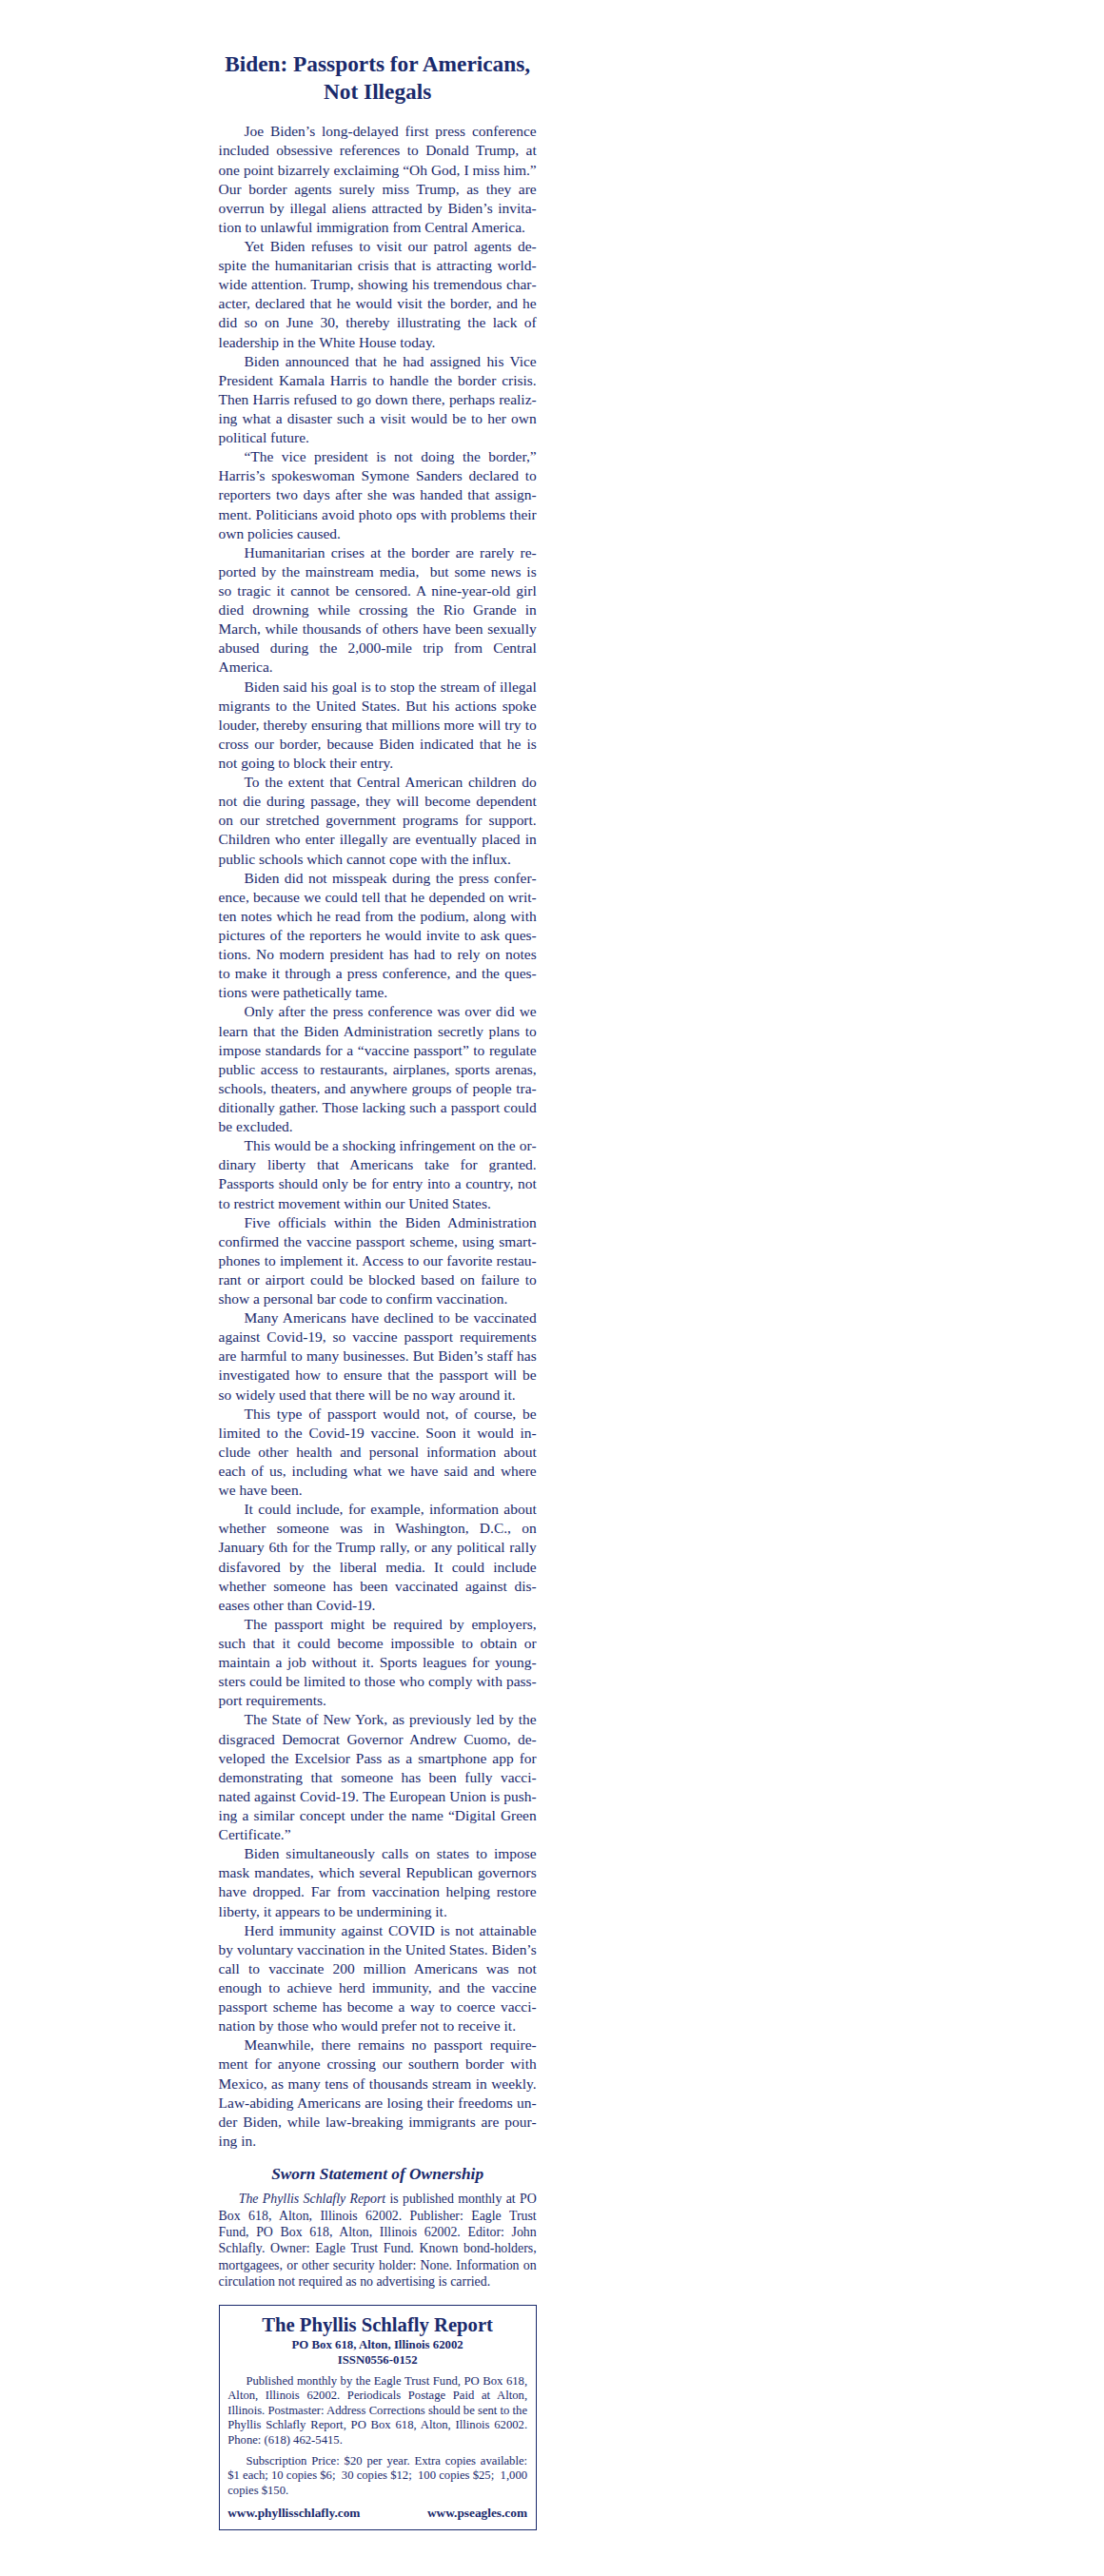Biden: Passports for Americans,
Not Illegals
Joe Biden’s long-delayed first press conference included obsessive references to Donald Trump, at one point bizarrely exclaiming “Oh God, I miss him.” Our border agents surely miss Trump, as they are overrun by illegal aliens attracted by Biden’s invitation to unlawful immigration from Central America.
Yet Biden refuses to visit our patrol agents despite the humanitarian crisis that is attracting worldwide attention. Trump, showing his tremendous character, declared that he would visit the border, and he did so on June 30, thereby illustrating the lack of leadership in the White House today.
Biden announced that he had assigned his Vice President Kamala Harris to handle the border crisis. Then Harris refused to go down there, perhaps realizing what a disaster such a visit would be to her own political future.
“The vice president is not doing the border,” Harris’s spokeswoman Symone Sanders declared to reporters two days after she was handed that assignment. Politicians avoid photo ops with problems their own policies caused.
Humanitarian crises at the border are rarely reported by the mainstream media, but some news is so tragic it cannot be censored. A nine-year-old girl died drowning while crossing the Rio Grande in March, while thousands of others have been sexually abused during the 2,000-mile trip from Central America.
Biden said his goal is to stop the stream of illegal migrants to the United States. But his actions spoke louder, thereby ensuring that millions more will try to cross our border, because Biden indicated that he is not going to block their entry.
To the extent that Central American children do not die during passage, they will become dependent on our stretched government programs for support. Children who enter illegally are eventually placed in public schools which cannot cope with the influx.
Biden did not misspeak during the press conference, because we could tell that he depended on written notes which he read from the podium, along with pictures of the reporters he would invite to ask questions. No modern president has had to rely on notes to make it through a press conference, and the questions were pathetically tame.
Only after the press conference was over did we learn that the Biden Administration secretly plans to impose standards for a “vaccine passport” to regulate public access to restaurants, airplanes, sports arenas, schools, theaters, and anywhere groups of people traditionally gather. Those lacking such a passport could be excluded.
This would be a shocking infringement on the ordinary liberty that Americans take for granted. Passports should only be for entry into a country, not to restrict movement within our United States.
Five officials within the Biden Administration confirmed the vaccine passport scheme, using smartphones to implement it. Access to our favorite restaurant or airport could be blocked based on failure to show a personal bar code to confirm vaccination.
Many Americans have declined to be vaccinated against Covid-19, so vaccine passport requirements are harmful to many businesses. But Biden’s staff has investigated how to ensure that the passport will be so widely used that there will be no way around it.
This type of passport would not, of course, be limited to the Covid-19 vaccine. Soon it would include other health and personal information about each of us, including what we have said and where we have been.
It could include, for example, information about whether someone was in Washington, D.C., on January 6th for the Trump rally, or any political rally disfavored by the liberal media. It could include whether someone has been vaccinated against diseases other than Covid-19.
The passport might be required by employers, such that it could become impossible to obtain or maintain a job without it. Sports leagues for youngsters could be limited to those who comply with passport requirements.
The State of New York, as previously led by the disgraced Democrat Governor Andrew Cuomo, developed the Excelsior Pass as a smartphone app for demonstrating that someone has been fully vaccinated against Covid-19. The European Union is pushing a similar concept under the name “Digital Green Certificate.”
Biden simultaneously calls on states to impose mask mandates, which several Republican governors have dropped. Far from vaccination helping restore liberty, it appears to be undermining it.
Herd immunity against COVID is not attainable by voluntary vaccination in the United States. Biden’s call to vaccinate 200 million Americans was not enough to achieve herd immunity, and the vaccine passport scheme has become a way to coerce vaccination by those who would prefer not to receive it.
Meanwhile, there remains no passport requirement for anyone crossing our southern border with Mexico, as many tens of thousands stream in weekly. Law-abiding Americans are losing their freedoms under Biden, while law-breaking immigrants are pouring in.
Sworn Statement of Ownership
The Phyllis Schlafly Report is published monthly at PO Box 618, Alton, Illinois 62002. Publisher: Eagle Trust Fund, PO Box 618, Alton, Illinois 62002. Editor: John Schlafly. Owner: Eagle Trust Fund. Known bond-holders, mortgagees, or other security holder: None. Information on circulation not required as no advertising is carried.
The Phyllis Schlafly Report
PO Box 618, Alton, Illinois 62002
ISSN0556-0152
Published monthly by the Eagle Trust Fund, PO Box 618, Alton, Illinois 62002. Periodicals Postage Paid at Alton, Illinois. Postmaster: Address Corrections should be sent to the Phyllis Schlafly Report, PO Box 618, Alton, Illinois 62002. Phone: (618) 462-5415.
Subscription Price: $20 per year. Extra copies available: $1 each; 10 copies $6; 30 copies $12; 100 copies $25; 1,000 copies $150.
www.phyllisschlafly.com www.pseagles.com